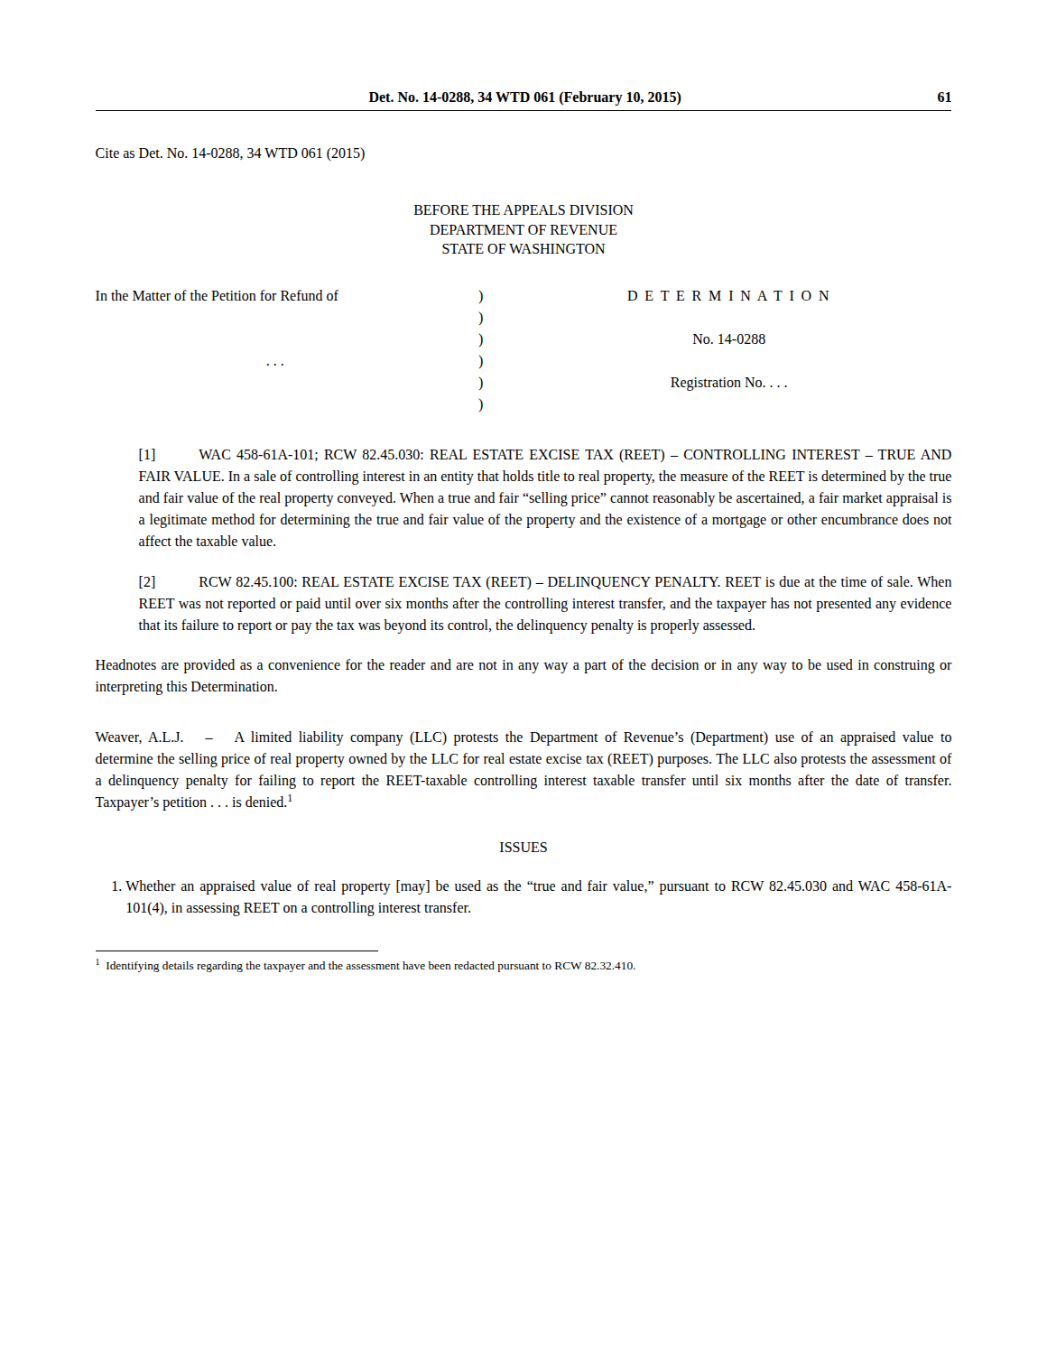Det. No. 14-0288, 34 WTD 061 (February 10, 2015) 61
Cite as Det. No. 14-0288, 34 WTD 061 (2015)
BEFORE THE APPEALS DIVISION
DEPARTMENT OF REVENUE
STATE OF WASHINGTON
| In the Matter of the Petition for Refund of | ) | D E T E R M I N A T I O N |
| | ) | |
| | ) | No. 14-0288 |
| . . . | ) | |
| | ) | Registration No. . . . |
| | ) | |
[1] WAC 458-61A-101; RCW 82.45.030: REAL ESTATE EXCISE TAX (REET) – CONTROLLING INTEREST – TRUE AND FAIR VALUE. In a sale of controlling interest in an entity that holds title to real property, the measure of the REET is determined by the true and fair value of the real property conveyed. When a true and fair “selling price” cannot reasonably be ascertained, a fair market appraisal is a legitimate method for determining the true and fair value of the property and the existence of a mortgage or other encumbrance does not affect the taxable value.
[2] RCW 82.45.100: REAL ESTATE EXCISE TAX (REET) – DELINQUENCY PENALTY. REET is due at the time of sale. When REET was not reported or paid until over six months after the controlling interest transfer, and the taxpayer has not presented any evidence that its failure to report or pay the tax was beyond its control, the delinquency penalty is properly assessed.
Headnotes are provided as a convenience for the reader and are not in any way a part of the decision or in any way to be used in construing or interpreting this Determination.
Weaver, A.L.J. – A limited liability company (LLC) protests the Department of Revenue’s (Department) use of an appraised value to determine the selling price of real property owned by the LLC for real estate excise tax (REET) purposes. The LLC also protests the assessment of a delinquency penalty for failing to report the REET-taxable controlling interest taxable transfer until six months after the date of transfer. Taxpayer’s petition . . . is denied.1
ISSUES
Whether an appraised value of real property [may] be used as the “true and fair value,” pursuant to RCW 82.45.030 and WAC 458-61A-101(4), in assessing REET on a controlling interest transfer.
1 Identifying details regarding the taxpayer and the assessment have been redacted pursuant to RCW 82.32.410.